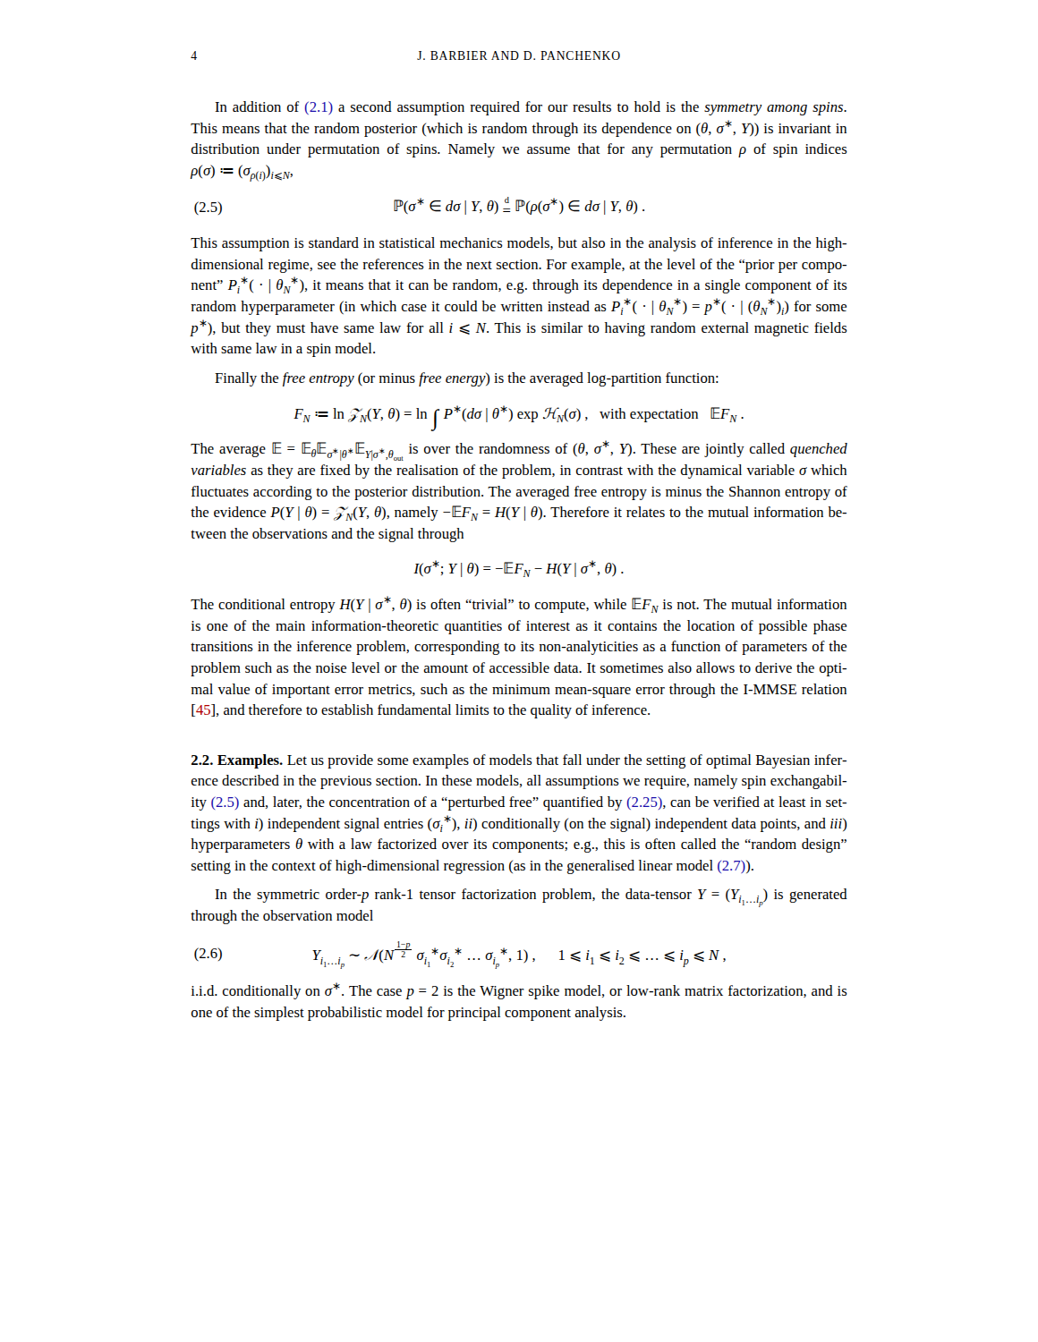4 J. Barbier and D. Panchenko 4
In addition of (2.1) a second assumption required for our results to hold is the symmetry among spins. This means that the random posterior (which is random through its dependence on (θ, σ∗, Y)) is invariant in distribution under permutation of spins. Namely we assume that for any permutation ρ of spin indices ρ(σ) ≔ (σρ(i))i⩽N,
(2.5) ℙ(σ∗ ∈ dσ | Y, θ) d= ℙ(ρ(σ∗) ∈ dσ | Y, θ) .
This assumption is standard in statistical mechanics models, but also in the analysis of inference in the high-dimensional regime, see the references in the next section. For example, at the level of the “prior per component” Pi∗( · | θN∗), it means that it can be random, e.g. through its dependence in a single component of its random hyperparameter (in which case it could be written instead as Pi∗( · | θN∗) = p∗( · | (θN∗)i) for some p∗), but they must have same law for all i ⩽ N. This is similar to having random external magnetic fields with same law in a spin model.
Finally the free entropy (or minus free energy) is the averaged log-partition function:
FN ≔ ln 𝒵N(Y, θ) = ln ∫ P∗(dσ | θ∗) exp ℋN(σ) , with expectation 𝔼FN .
The average 𝔼 = 𝔼θ𝔼σ∗|θ∗𝔼Y|σ∗,θout is over the randomness of (θ, σ∗, Y). These are jointly called quenched variables as they are fixed by the realisation of the problem, in contrast with the dynamical variable σ which fluctuates according to the posterior distribution. The averaged free entropy is minus the Shannon entropy of the evidence P(Y | θ) = 𝒵N(Y, θ), namely −𝔼FN = H(Y | θ). Therefore it relates to the mutual information between the observations and the signal through
I(σ∗; Y | θ) = −𝔼FN − H(Y | σ∗, θ) .
The conditional entropy H(Y | σ∗, θ) is often “trivial” to compute, while 𝔼FN is not. The mutual information is one of the main information-theoretic quantities of interest as it contains the location of possible phase transitions in the inference problem, corresponding to its non-analyticities as a function of parameters of the problem such as the noise level or the amount of accessible data. It sometimes also allows to derive the optimal value of important error metrics, such as the minimum mean-square error through the I-MMSE relation [45], and therefore to establish fundamental limits to the quality of inference.
2.2. Examples. Let us provide some examples of models that fall under the setting of optimal Bayesian inference described in the previous section. In these models, all assumptions we require, namely spin exchangability (2.5) and, later, the concentration of a “perturbed free” quantified by (2.25), can be verified at least in settings with i) independent signal entries (σi∗), ii) conditionally (on the signal) independent data points, and iii) hyperparameters θ with a law factorized over its components; e.g., this is often called the “random design” setting in the context of high-dimensional regression (as in the generalised linear model (2.7)).
In the symmetric order-p rank-1 tensor factorization problem, the data-tensor Y = (Yi1…ip) is generated through the observation model
(2.6) Yi1…ip ∼ 𝒩(N1−p 2 σi1∗σi2∗ … σip∗, 1) , 1 ⩽ i1 ⩽ i2 ⩽ … ⩽ ip ⩽ N ,
i.i.d. conditionally on σ∗. The case p = 2 is the Wigner spike model, or low-rank matrix factorization, and is one of the simplest probabilistic model for principal component analysis.